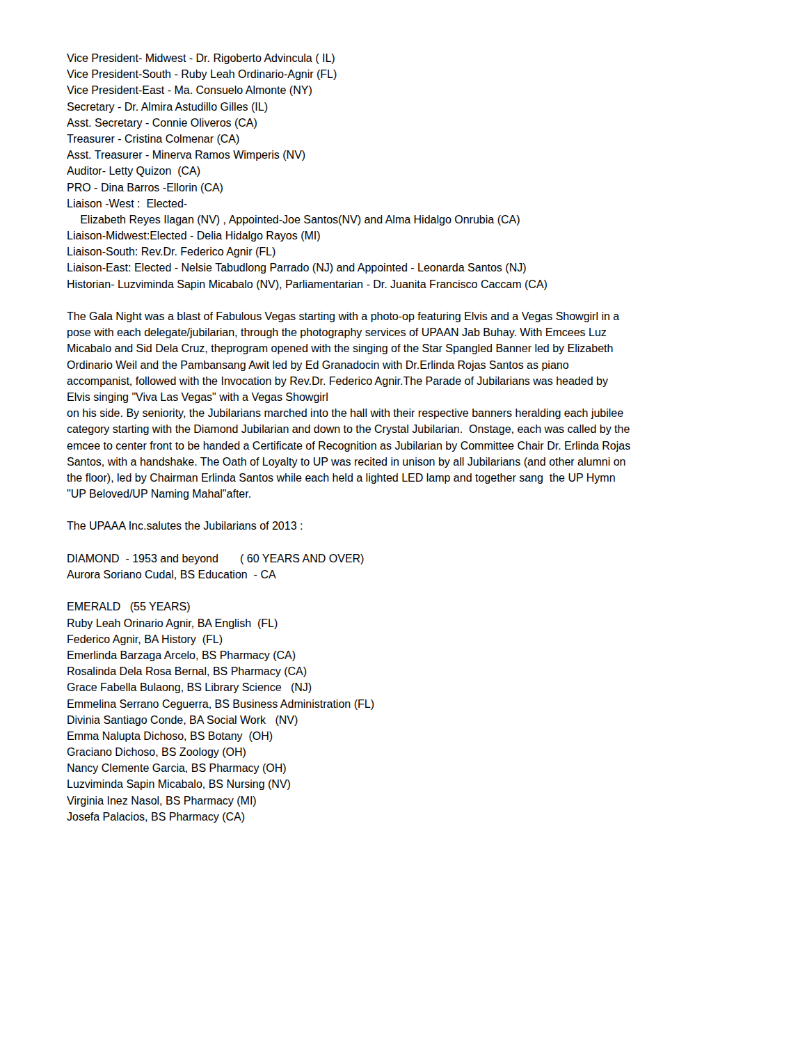Vice President- Midwest - Dr. Rigoberto Advincula ( IL)
Vice President-South - Ruby Leah Ordinario-Agnir (FL)
Vice President-East - Ma. Consuelo Almonte (NY)
Secretary - Dr. Almira Astudillo Gilles (IL)
Asst. Secretary - Connie Oliveros (CA)
Treasurer - Cristina Colmenar (CA)
Asst. Treasurer - Minerva Ramos Wimperis (NV)
Auditor- Letty Quizon (CA)
PRO - Dina Barros -Ellorin (CA)
Liaison -West : Elected-
Elizabeth Reyes Ilagan (NV) , Appointed-Joe Santos(NV) and Alma Hidalgo Onrubia (CA)
Liaison-Midwest:Elected - Delia Hidalgo Rayos (MI)
Liaison-South: Rev.Dr. Federico Agnir (FL)
Liaison-East: Elected - Nelsie Tabudlong Parrado (NJ) and Appointed - Leonarda Santos (NJ)
Historian- Luzviminda Sapin Micabalo (NV), Parliamentarian - Dr. Juanita Francisco Caccam (CA)
The Gala Night was a blast of Fabulous Vegas starting with a photo-op featuring Elvis and a Vegas Showgirl in a pose with each delegate/jubilarian, through the photography services of UPAAN Jab Buhay. With Emcees Luz Micabalo and Sid Dela Cruz, theprogram opened with the singing of the Star Spangled Banner led by Elizabeth Ordinario Weil and the Pambansang Awit led by Ed Granadocin with Dr.Erlinda Rojas Santos as piano accompanist, followed with the Invocation by Rev.Dr. Federico Agnir.The Parade of Jubilarians was headed by Elvis singing "Viva Las Vegas" with a Vegas Showgirl
on his side. By seniority, the Jubilarians marched into the hall with their respective banners heralding each jubilee category starting with the Diamond Jubilarian and down to the Crystal Jubilarian. Onstage, each was called by the emcee to center front to be handed a Certificate of Recognition as Jubilarian by Committee Chair Dr. Erlinda Rojas Santos, with a handshake. The Oath of Loyalty to UP was recited in unison by all Jubilarians (and other alumni on the floor), led by Chairman Erlinda Santos while each held a lighted LED lamp and together sang the UP Hymn "UP Beloved/UP Naming Mahal"after.
The UPAAA Inc.salutes the Jubilarians of 2013 :
DIAMOND - 1953 and beyond ( 60 YEARS AND OVER)
Aurora Soriano Cudal, BS Education - CA
EMERALD (55 YEARS)
Ruby Leah Orinario Agnir, BA English (FL)
Federico Agnir, BA History (FL)
Emerlinda Barzaga Arcelo, BS Pharmacy (CA)
Rosalinda Dela Rosa Bernal, BS Pharmacy (CA)
Grace Fabella Bulaong, BS Library Science (NJ)
Emmelina Serrano Ceguerra, BS Business Administration (FL)
Divinia Santiago Conde, BA Social Work (NV)
Emma Nalupta Dichoso, BS Botany (OH)
Graciano Dichoso, BS Zoology (OH)
Nancy Clemente Garcia, BS Pharmacy (OH)
Luzviminda Sapin Micabalo, BS Nursing (NV)
Virginia Inez Nasol, BS Pharmacy (MI)
Josefa Palacios, BS Pharmacy (CA)